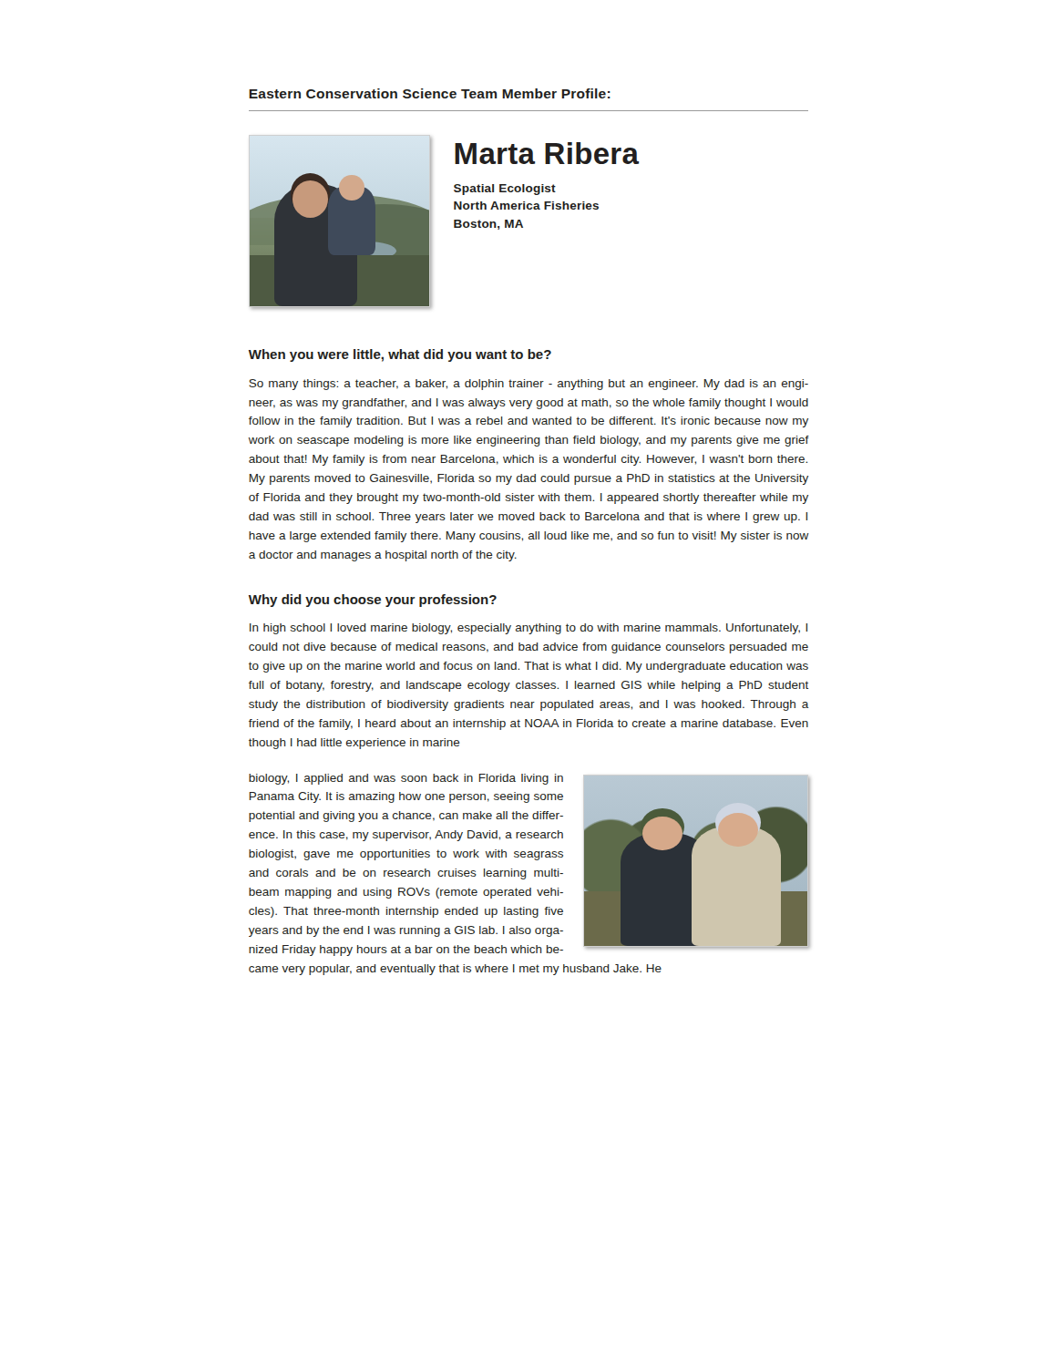Eastern Conservation Science Team Member Profile:
Marta Ribera
Spatial Ecologist
North America Fisheries
Boston, MA
When you were little, what did you want to be?
So many things: a teacher, a baker, a dolphin trainer - anything but an engineer. My dad is an engineer, as was my grandfather, and I was always very good at math, so the whole family thought I would follow in the family tradition. But I was a rebel and wanted to be different. It's ironic because now my work on seascape modeling is more like engineering than field biology, and my parents give me grief about that! My family is from near Barcelona, which is a wonderful city. However, I wasn't born there. My parents moved to Gainesville, Florida so my dad could pursue a PhD in statistics at the University of Florida and they brought my two-month-old sister with them. I appeared shortly thereafter while my dad was still in school. Three years later we moved back to Barcelona and that is where I grew up. I have a large extended family there. Many cousins, all loud like me, and so fun to visit! My sister is now a doctor and manages a hospital north of the city.
Why did you choose your profession?
In high school I loved marine biology, especially anything to do with marine mammals. Unfortunately, I could not dive because of medical reasons, and bad advice from guidance counselors persuaded me to give up on the marine world and focus on land. That is what I did. My undergraduate education was full of botany, forestry, and landscape ecology classes. I learned GIS while helping a PhD student study the distribution of biodiversity gradients near populated areas, and I was hooked. Through a friend of the family, I heard about an internship at NOAA in Florida to create a marine database. Even though I had little experience in marine
biology, I applied and was soon back in Florida living in Panama City. It is amazing how one person, seeing some potential and giving you a chance, can make all the difference. In this case, my supervisor, Andy David, a research biologist, gave me opportunities to work with seagrass and corals and be on research cruises learning multibeam mapping and using ROVs (remote operated vehicles). That three-month internship ended up lasting five years and by the end I was running a GIS lab. I also organized Friday happy hours at a bar on the beach which became very popular, and eventually that is where I met my husband Jake. He